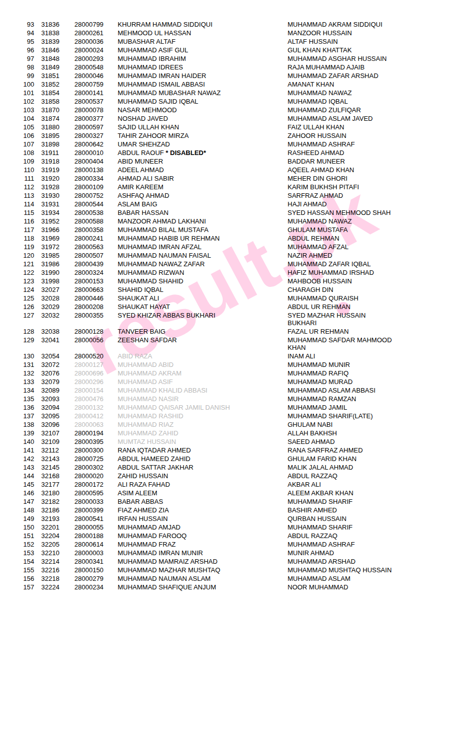result.pk
| 93 | 31836 | 28000799 | KHURRAM HAMMAD SIDDIQUI | MUHAMMAD AKRAM SIDDIQUI |
| 94 | 31838 | 28000261 | MEHMOOD UL HASSAN | MANZOOR HUSSAIN |
| 95 | 31839 | 28000036 | MUBASHAR ALTAF | ALTAF HUSSAIN |
| 96 | 31846 | 28000024 | MUHAMMAD ASIF GUL | GUL KHAN KHATTAK |
| 97 | 31848 | 28000293 | MUHAMMAD IBRAHIM | MUHAMMAD ASGHAR HUSSAIN |
| 98 | 31849 | 28000548 | MUHAMMAD IDREES | RAJA MUHAMMAD AJAIB |
| 99 | 31851 | 28000046 | MUHAMMAD IMRAN HAIDER | MUHAMMAD ZAFAR ARSHAD |
| 100 | 31852 | 28000759 | MUHAMMAD ISMAIL ABBASI | AMANAT KHAN |
| 101 | 31854 | 28000141 | MUHAMMAD MUBASHAR NAWAZ | MUHAMMAD NAWAZ |
| 102 | 31858 | 28000537 | MUHAMMAD SAJID IQBAL | MUHAMMAD IQBAL |
| 103 | 31870 | 28000078 | NASAR MEHMOOD | MUHAMMAD ZULFIQAR |
| 104 | 31874 | 28000377 | NOSHAD JAVED | MUHAMMAD ASLAM JAVED |
| 105 | 31880 | 28000597 | SAJID ULLAH KHAN | FAIZ ULLAH KHAN |
| 106 | 31895 | 28000327 | TAHIR ZAHOOR MIRZA | ZAHOOR HUSSAIN |
| 107 | 31898 | 28000642 | UMAR SHEHZAD | MUHAMMAD ASHRAF |
| 108 | 31911 | 28000010 | ABDUL RAOUF * DISABLED* | RASHEED AHMAD |
| 109 | 31918 | 28000404 | ABID MUNEER | BADDAR MUNEER |
| 110 | 31919 | 28000138 | ADEEL AHMAD | AQEEL AHMAD KHAN |
| 111 | 31920 | 28000334 | AHMAD ALI SABIR | MEHER DIN GHORI |
| 112 | 31928 | 28000109 | AMIR KAREEM | KARIM BUKHSH PITAFI |
| 113 | 31930 | 28000752 | ASHFAQ AHMAD | SARFRAZ AHMAD |
| 114 | 31931 | 28000544 | ASLAM BAIG | HAJI AHMAD |
| 115 | 31934 | 28000538 | BABAR HASSAN | SYED HASSAN MEHMOOD SHAH |
| 116 | 31952 | 28000588 | MANZOOR AHMAD LAKHANI | MUHAMMAD NAWAZ |
| 117 | 31966 | 28000358 | MUHAMMAD BILAL MUSTAFA | GHULAM MUSTAFA |
| 118 | 31969 | 28000241 | MUHAMMAD HABIB UR REHMAN | ABDUL REHMAN |
| 119 | 31972 | 28000563 | MUHAMMAD IMRAN AFZAL | MUHAMMAD AFZAL |
| 120 | 31985 | 28000507 | MUHAMMAD NAUMAN FAISAL | NAZIR AHMED |
| 121 | 31986 | 28000439 | MUHAMMAD NAWAZ ZAFAR | MUHAMMAD ZAFAR IQBAL |
| 122 | 31990 | 28000324 | MUHAMMAD RIZWAN | HAFIZ MUHAMMAD IRSHAD |
| 123 | 31998 | 28000153 | MUHAMMAD SHAHID | MAHBOOB HUSSAIN |
| 124 | 32027 | 28000663 | SHAHID IQBAL | CHARAGH DIN |
| 125 | 32028 | 28000446 | SHAUKAT ALI | MUHAMMAD QURAISH |
| 126 | 32029 | 28000208 | SHAUKAT HAYAT | ABDUL UR REHMAN |
| 127 | 32032 | 28000355 | SYED KHIZAR ABBAS BUKHARI | SYED MAZHAR HUSSAIN BUKHARI |
| 128 | 32038 | 28000128 | TANVEER BAIG | FAZAL UR REHMAN |
| 129 | 32041 | 28000056 | ZEESHAN SAFDAR | MUHAMMAD SAFDAR MAHMOOD KHAN |
| 130 | 32054 | 28000520 | ABID RAZA | INAM ALI |
| 131 | 32072 | 28000127 | MUHAMMAD ABID | MUHAMMAD MUNIR |
| 132 | 32076 | 28000696 | MUHAMMAD AKRAM | MUHAMMAD RAFIQ |
| 133 | 32079 | 28000296 | MUHAMMAD ASIF | MUHAMMAD MURAD |
| 134 | 32089 | 28000154 | MUHAMMAD KHALID ABBASI | MUHAMMAD ASLAM ABBASI |
| 135 | 32093 | 28000476 | MUHAMMAD NASIR | MUHAMMAD RAMZAN |
| 136 | 32094 | 28000132 | MUHAMMAD QAISAR JAMIL DANISH | MUHAMMAD JAMIL |
| 137 | 32095 | 28000412 | MUHAMMAD RASHID | MUHAMMAD SHARIF(LATE) |
| 138 | 32096 | 28000063 | MUHAMMAD RIAZ | GHULAM NABI |
| 139 | 32107 | 28000194 | MUHAMMAD ZAHID | ALLAH BAKHSH |
| 140 | 32109 | 28000395 | MUMTAZ HUSSAIN | SAEED AHMAD |
| 141 | 32112 | 28000300 | RANA IQTADAR AHMED | RANA SARFRAZ AHMED |
| 142 | 32143 | 28000725 | ABDUL HAMEED ZAHID | GHULAM FARID KHAN |
| 143 | 32145 | 28000302 | ABDUL SATTAR JAKHAR | MALIK JALAL AHMAD |
| 144 | 32168 | 28000020 | ZAHID HUSSAIN | ABDUL RAZZAQ |
| 145 | 32177 | 28000172 | ALI RAZA FAHAD | AKBAR ALI |
| 146 | 32180 | 28000595 | ASIM ALEEM | ALEEM AKBAR KHAN |
| 147 | 32182 | 28000033 | BABAR ABBAS | MUHAMMAD SHARIF |
| 148 | 32186 | 28000399 | FIAZ AHMED ZIA | BASHIR AMHED |
| 149 | 32193 | 28000541 | IRFAN HUSSAIN | QURBAN HUSSAIN |
| 150 | 32201 | 28000055 | MUHAMMAD AMJAD | MUHAMMAD SHARIF |
| 151 | 32204 | 28000188 | MUHAMMAD FAROOQ | ABDUL RAZZAQ |
| 152 | 32205 | 28000614 | MUHAMMAD FRAZ | MUHAMMAD ASHRAF |
| 153 | 32210 | 28000003 | MUHAMMAD IMRAN MUNIR | MUNIR AHMAD |
| 154 | 32214 | 28000341 | MUHAMMAD MAMRAIZ ARSHAD | MUHAMMAD ARSHAD |
| 155 | 32216 | 28000150 | MUHAMMAD MAZHAR MUSHTAQ | MUHAMMAD MUSHTAQ HUSSAIN |
| 156 | 32218 | 28000279 | MUHAMMAD NAUMAN ASLAM | MUHAMMAD ASLAM |
| 157 | 32224 | 28000234 | MUHAMMAD SHAFIQUE ANJUM | NOOR MUHAMMAD |